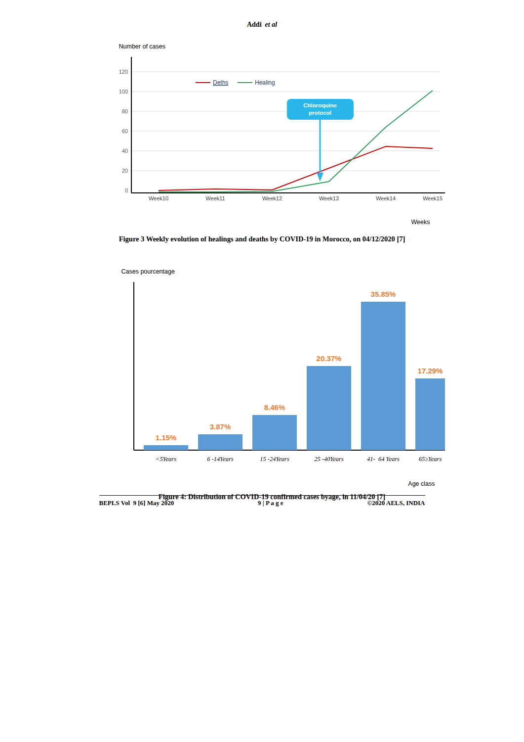Addi et al
Number of cases
120 100 80 60 40 20 0 Week10 Week11 Week12 Week13 Week14 Week15 Deths Healing Chloroquine protocol
Weeks
Figure 3 Weekly evolution of healings and deaths by COVID-19 in Morocco, on 04/12/2020 [7]
Cases pourcentage
1.15% 3.87% 8.46% 20.37% 35.85% 17.29% <5Years 6 -14Years 15 -24Years 25 -40Years 41- 64 Years 65≥Years
Age class
Figure 4: Distribution of COVID-19 confirmed cases byage, in 11/04/20 [7]
BEPLS Vol 9 [6] May 2020 9 | P a g e ©2020 AELS, INDIA